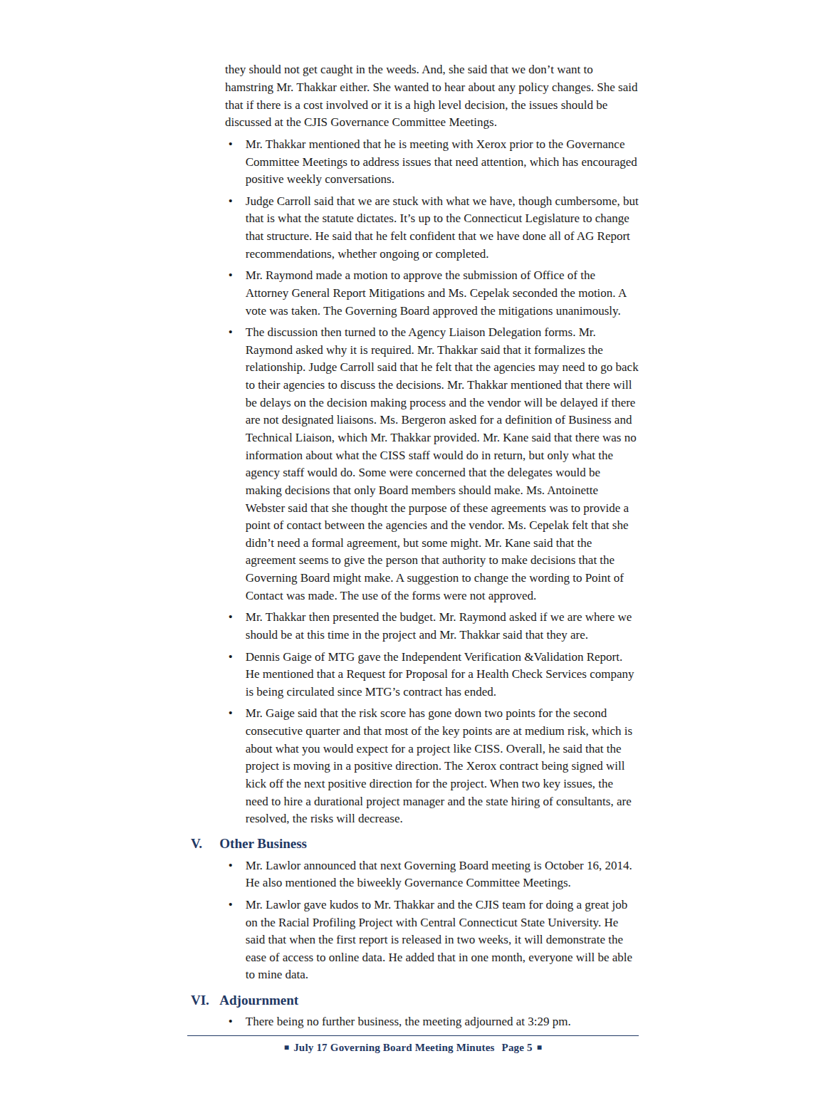they should not get caught in the weeds. And, she said that we don’t want to hamstring Mr. Thakkar either. She wanted to hear about any policy changes. She said that if there is a cost involved or it is a high level decision, the issues should be discussed at the CJIS Governance Committee Meetings.
Mr. Thakkar mentioned that he is meeting with Xerox prior to the Governance Committee Meetings to address issues that need attention, which has encouraged positive weekly conversations.
Judge Carroll said that we are stuck with what we have, though cumbersome, but that is what the statute dictates. It’s up to the Connecticut Legislature to change that structure. He said that he felt confident that we have done all of AG Report recommendations, whether ongoing or completed.
Mr. Raymond made a motion to approve the submission of Office of the Attorney General Report Mitigations and Ms. Cepelak seconded the motion. A vote was taken. The Governing Board approved the mitigations unanimously.
The discussion then turned to the Agency Liaison Delegation forms. Mr. Raymond asked why it is required. Mr. Thakkar said that it formalizes the relationship. Judge Carroll said that he felt that the agencies may need to go back to their agencies to discuss the decisions. Mr. Thakkar mentioned that there will be delays on the decision making process and the vendor will be delayed if there are not designated liaisons. Ms. Bergeron asked for a definition of Business and Technical Liaison, which Mr. Thakkar provided. Mr. Kane said that there was no information about what the CISS staff would do in return, but only what the agency staff would do. Some were concerned that the delegates would be making decisions that only Board members should make. Ms. Antoinette Webster said that she thought the purpose of these agreements was to provide a point of contact between the agencies and the vendor. Ms. Cepelak felt that she didn’t need a formal agreement, but some might. Mr. Kane said that the agreement seems to give the person that authority to make decisions that the Governing Board might make. A suggestion to change the wording to Point of Contact was made. The use of the forms were not approved.
Mr. Thakkar then presented the budget. Mr. Raymond asked if we are where we should be at this time in the project and Mr. Thakkar said that they are.
Dennis Gaige of MTG gave the Independent Verification &Validation Report. He mentioned that a Request for Proposal for a Health Check Services company is being circulated since MTG’s contract has ended.
Mr. Gaige said that the risk score has gone down two points for the second consecutive quarter and that most of the key points are at medium risk, which is about what you would expect for a project like CISS. Overall, he said that the project is moving in a positive direction. The Xerox contract being signed will kick off the next positive direction for the project. When two key issues, the need to hire a durational project manager and the state hiring of consultants, are resolved, the risks will decrease.
V. Other Business
Mr. Lawlor announced that next Governing Board meeting is October 16, 2014. He also mentioned the biweekly Governance Committee Meetings.
Mr. Lawlor gave kudos to Mr. Thakkar and the CJIS team for doing a great job on the Racial Profiling Project with Central Connecticut State University. He said that when the first report is released in two weeks, it will demonstrate the ease of access to online data. He added that in one month, everyone will be able to mine data.
VI. Adjournment
There being no further business, the meeting adjourned at 3:29 pm.
■July 17 Governing Board Meeting MinutesPage 5■